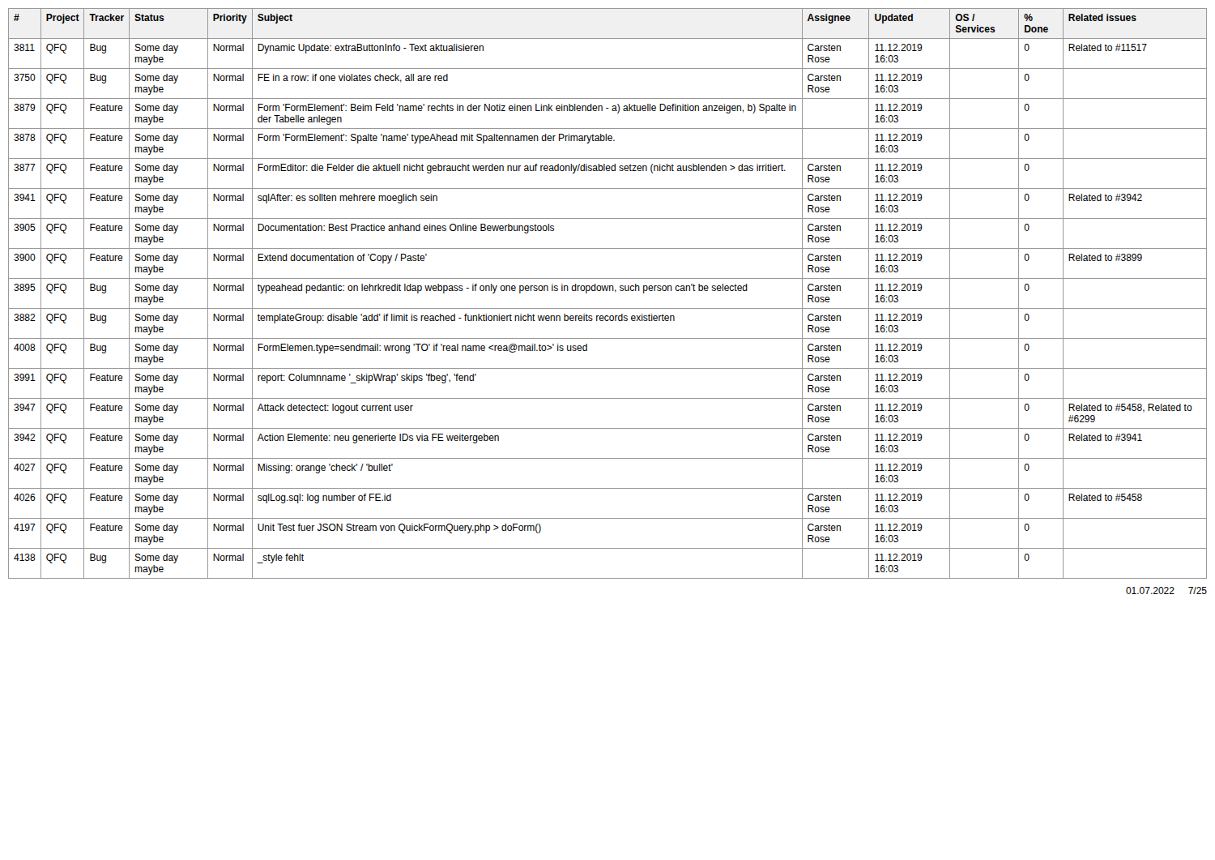| # | Project | Tracker | Status | Priority | Subject | Assignee | Updated | OS / Services | % Done | Related issues |
| --- | --- | --- | --- | --- | --- | --- | --- | --- | --- | --- |
| 3811 | QFQ | Bug | Some day maybe | Normal | Dynamic Update: extraButtonInfo - Text aktualisieren | Carsten Rose | 11.12.2019 16:03 | | 0 | Related to #11517 |
| 3750 | QFQ | Bug | Some day maybe | Normal | FE in a row: if one violates check, all are red | Carsten Rose | 11.12.2019 16:03 | | 0 | |
| 3879 | QFQ | Feature | Some day maybe | Normal | Form 'FormElement': Beim Feld 'name' rechts in der Notiz einen Link einblenden - a) aktuelle Definition anzeigen, b) Spalte in der Tabelle anlegen | | 11.12.2019 16:03 | | 0 | |
| 3878 | QFQ | Feature | Some day maybe | Normal | Form 'FormElement': Spalte 'name' typeAhead mit Spaltennamen der Primarytable. | | 11.12.2019 16:03 | | 0 | |
| 3877 | QFQ | Feature | Some day maybe | Normal | FormEditor: die Felder die aktuell nicht gebraucht werden nur auf readonly/disabled setzen (nicht ausblenden > das irritiert. | Carsten Rose | 11.12.2019 16:03 | | 0 | |
| 3941 | QFQ | Feature | Some day maybe | Normal | sqlAfter: es sollten mehrere moeglich sein | Carsten Rose | 11.12.2019 16:03 | | 0 | Related to #3942 |
| 3905 | QFQ | Feature | Some day maybe | Normal | Documentation: Best Practice anhand eines Online Bewerbungstools | Carsten Rose | 11.12.2019 16:03 | | 0 | |
| 3900 | QFQ | Feature | Some day maybe | Normal | Extend documentation of 'Copy / Paste' | Carsten Rose | 11.12.2019 16:03 | | 0 | Related to #3899 |
| 3895 | QFQ | Bug | Some day maybe | Normal | typeahead pedantic: on lehrkredit ldap webpass - if only one person is in dropdown, such person can't be selected | Carsten Rose | 11.12.2019 16:03 | | 0 | |
| 3882 | QFQ | Bug | Some day maybe | Normal | templateGroup: disable 'add' if limit is reached - funktioniert nicht wenn bereits records existierten | Carsten Rose | 11.12.2019 16:03 | | 0 | |
| 4008 | QFQ | Bug | Some day maybe | Normal | FormElemen.type=sendmail: wrong 'TO' if 'real name <rea@mail.to>' is used | Carsten Rose | 11.12.2019 16:03 | | 0 | |
| 3991 | QFQ | Feature | Some day maybe | Normal | report: Columnname '_skipWrap' skips 'fbeg', 'fend' | Carsten Rose | 11.12.2019 16:03 | | 0 | |
| 3947 | QFQ | Feature | Some day maybe | Normal | Attack detectect: logout current user | Carsten Rose | 11.12.2019 16:03 | | 0 | Related to #5458, Related to #6299 |
| 3942 | QFQ | Feature | Some day maybe | Normal | Action Elemente: neu generierte IDs via FE weitergeben | Carsten Rose | 11.12.2019 16:03 | | 0 | Related to #3941 |
| 4027 | QFQ | Feature | Some day maybe | Normal | Missing: orange 'check' / 'bullet' | | 11.12.2019 16:03 | | 0 | |
| 4026 | QFQ | Feature | Some day maybe | Normal | sqlLog.sql: log number of FE.id | Carsten Rose | 11.12.2019 16:03 | | 0 | Related to #5458 |
| 4197 | QFQ | Feature | Some day maybe | Normal | Unit Test fuer JSON Stream von QuickFormQuery.php > doForm() | Carsten Rose | 11.12.2019 16:03 | | 0 | |
| 4138 | QFQ | Bug | Some day maybe | Normal | _style fehlt | | 11.12.2019 16:03 | | 0 | |
01.07.2022 7/25